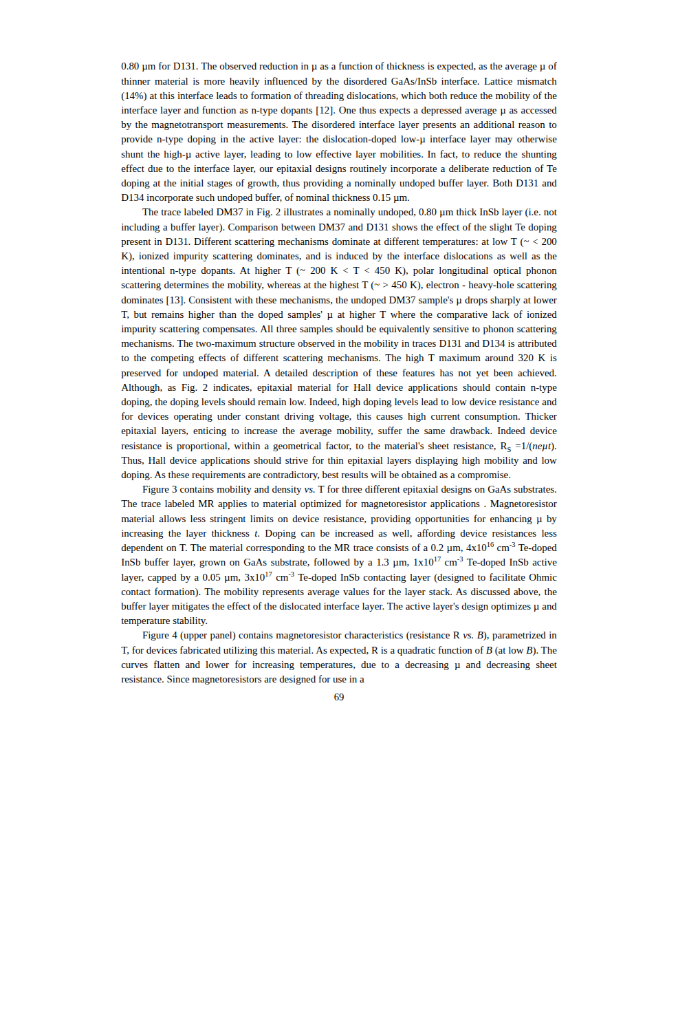0.80 µm for D131. The observed reduction in µ as a function of thickness is expected, as the average µ of thinner material is more heavily influenced by the disordered GaAs/InSb interface. Lattice mismatch (14%) at this interface leads to formation of threading dislocations, which both reduce the mobility of the interface layer and function as n-type dopants [12]. One thus expects a depressed average µ as accessed by the magnetotransport measurements. The disordered interface layer presents an additional reason to provide n-type doping in the active layer: the dislocation-doped low-µ interface layer may otherwise shunt the high-µ active layer, leading to low effective layer mobilities. In fact, to reduce the shunting effect due to the interface layer, our epitaxial designs routinely incorporate a deliberate reduction of Te doping at the initial stages of growth, thus providing a nominally undoped buffer layer. Both D131 and D134 incorporate such undoped buffer, of nominal thickness 0.15 µm.
The trace labeled DM37 in Fig. 2 illustrates a nominally undoped, 0.80 µm thick InSb layer (i.e. not including a buffer layer). Comparison between DM37 and D131 shows the effect of the slight Te doping present in D131. Different scattering mechanisms dominate at different temperatures: at low T (~ < 200 K), ionized impurity scattering dominates, and is induced by the interface dislocations as well as the intentional n-type dopants. At higher T (~ 200 K < T < 450 K), polar longitudinal optical phonon scattering determines the mobility, whereas at the highest T (~ > 450 K), electron - heavy-hole scattering dominates [13]. Consistent with these mechanisms, the undoped DM37 sample's µ drops sharply at lower T, but remains higher than the doped samples' µ at higher T where the comparative lack of ionized impurity scattering compensates. All three samples should be equivalently sensitive to phonon scattering mechanisms. The two-maximum structure observed in the mobility in traces D131 and D134 is attributed to the competing effects of different scattering mechanisms. The high T maximum around 320 K is preserved for undoped material. A detailed description of these features has not yet been achieved. Although, as Fig. 2 indicates, epitaxial material for Hall device applications should contain n-type doping, the doping levels should remain low. Indeed, high doping levels lead to low device resistance and for devices operating under constant driving voltage, this causes high current consumption. Thicker epitaxial layers, enticing to increase the average mobility, suffer the same drawback. Indeed device resistance is proportional, within a geometrical factor, to the material's sheet resistance, RS =1/(neµt). Thus, Hall device applications should strive for thin epitaxial layers displaying high mobility and low doping. As these requirements are contradictory, best results will be obtained as a compromise.
Figure 3 contains mobility and density vs. T for three different epitaxial designs on GaAs substrates. The trace labeled MR applies to material optimized for magnetoresistor applications . Magnetoresistor material allows less stringent limits on device resistance, providing opportunities for enhancing µ by increasing the layer thickness t. Doping can be increased as well, affording device resistances less dependent on T. The material corresponding to the MR trace consists of a 0.2 µm, 4x1016 cm-3 Te-doped InSb buffer layer, grown on GaAs substrate, followed by a 1.3 µm, 1x1017 cm-3 Te-doped InSb active layer, capped by a 0.05 µm, 3x1017 cm-3 Te-doped InSb contacting layer (designed to facilitate Ohmic contact formation). The mobility represents average values for the layer stack. As discussed above, the buffer layer mitigates the effect of the dislocated interface layer. The active layer's design optimizes µ and temperature stability.
Figure 4 (upper panel) contains magnetoresistor characteristics (resistance R vs. B), parametrized in T, for devices fabricated utilizing this material. As expected, R is a quadratic function of B (at low B). The curves flatten and lower for increasing temperatures, due to a decreasing µ and decreasing sheet resistance. Since magnetoresistors are designed for use in a
69